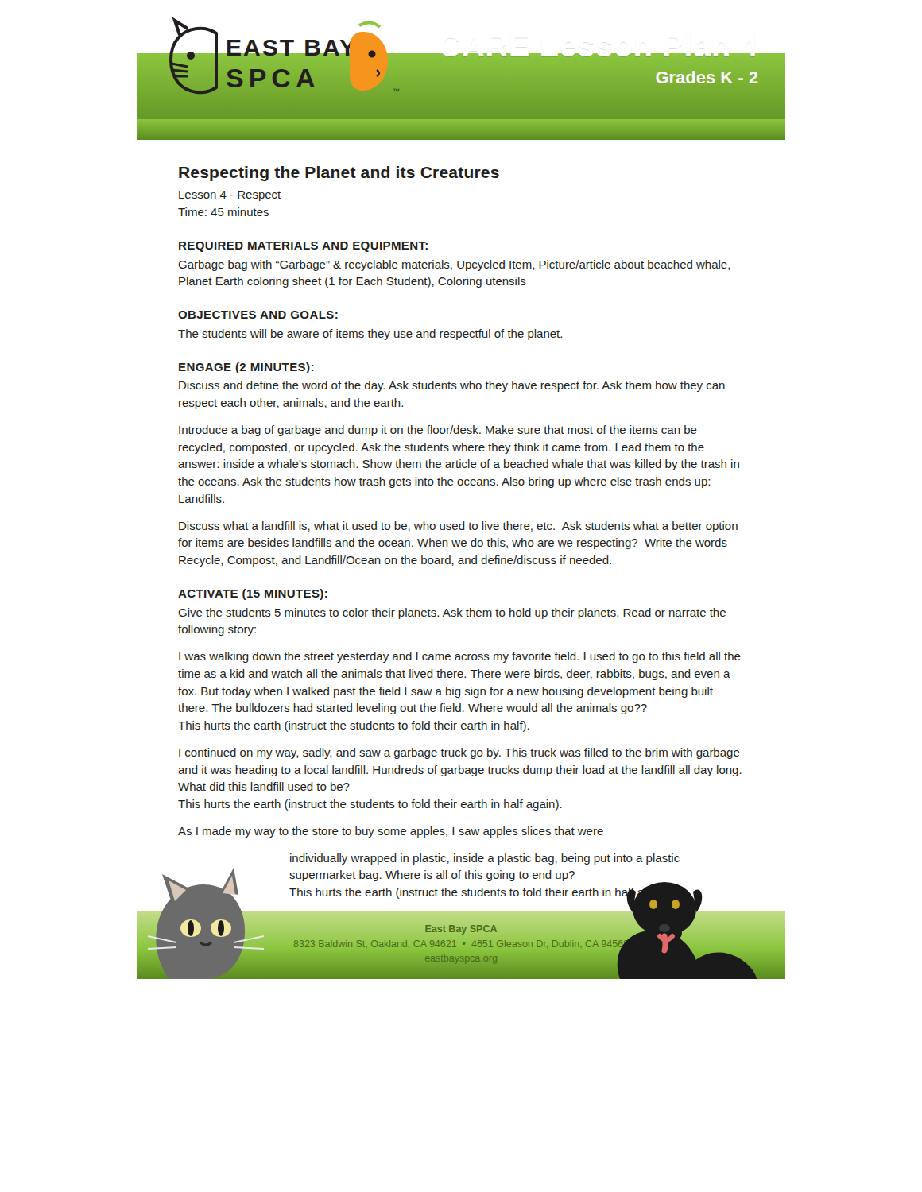EAST BAY SPCA ™
CARE Lesson Plan 4
Grades K - 2
Respecting the Planet and its Creatures
Lesson 4 - Respect
Time: 45 minutes
Required Materials and Equipment:
Garbage bag with “Garbage” & recyclable materials, Upcycled Item, Picture/article about beached whale, Planet Earth coloring sheet (1 for Each Student), Coloring utensils
Objectives and Goals:
The students will be aware of items they use and respectful of the planet.
Engage (2 minutes):
Discuss and define the word of the day. Ask students who they have respect for. Ask them how they can respect each other, animals, and the earth.
Introduce a bag of garbage and dump it on the floor/desk. Make sure that most of the items can be recycled, composted, or upcycled. Ask the students where they think it came from. Lead them to the answer: inside a whale’s stomach. Show them the article of a beached whale that was killed by the trash in the oceans. Ask the students how trash gets into the oceans. Also bring up where else trash ends up: Landfills.
Discuss what a landfill is, what it used to be, who used to live there, etc. Ask students what a better option for items are besides landfills and the ocean. When we do this, who are we respecting? Write the words Recycle, Compost, and Landfill/Ocean on the board, and define/discuss if needed.
Activate (15 minutes):
Give the students 5 minutes to color their planets. Ask them to hold up their planets. Read or narrate the following story:
I was walking down the street yesterday and I came across my favorite field. I used to go to this field all the time as a kid and watch all the animals that lived there. There were birds, deer, rabbits, bugs, and even a fox. But today when I walked past the field I saw a big sign for a new housing development being built there. The bulldozers had started leveling out the field. Where would all the animals go??
This hurts the earth (instruct the students to fold their earth in half).
I continued on my way, sadly, and saw a garbage truck go by. This truck was filled to the brim with garbage and it was heading to a local landfill. Hundreds of garbage trucks dump their load at the landfill all day long. What did this landfill used to be?
This hurts the earth (instruct the students to fold their earth in half again).
As I made my way to the store to buy some apples, I saw apples slices that were
individually wrapped in plastic, inside a plastic bag, being put into a plastic supermarket bag. Where is all of this going to end up?
This hurts the earth (instruct the students to fold their earth in half again).
East Bay SPCA
8323 Baldwin St, Oakland, CA 94621 • 4651 Gleason Dr, Dublin, CA 94568
eastbayspca.org